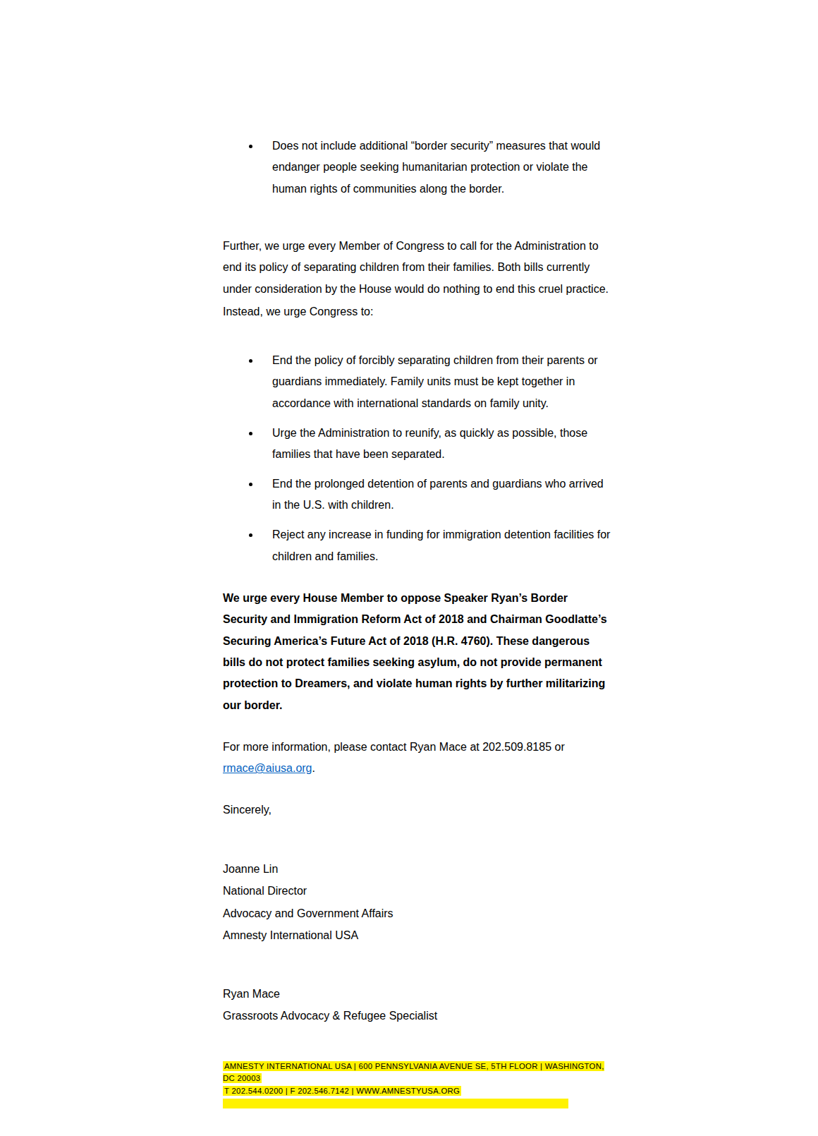Does not include additional “border security” measures that would endanger people seeking humanitarian protection or violate the human rights of communities along the border.
Further, we urge every Member of Congress to call for the Administration to end its policy of separating children from their families. Both bills currently under consideration by the House would do nothing to end this cruel practice.
Instead, we urge Congress to:
End the policy of forcibly separating children from their parents or guardians immediately. Family units must be kept together in accordance with international standards on family unity.
Urge the Administration to reunify, as quickly as possible, those families that have been separated.
End the prolonged detention of parents and guardians who arrived in the U.S. with children.
Reject any increase in funding for immigration detention facilities for children and families.
We urge every House Member to oppose Speaker Ryan’s Border Security and Immigration Reform Act of 2018 and Chairman Goodlatte’s Securing America’s Future Act of 2018 (H.R. 4760). These dangerous bills do not protect families seeking asylum, do not provide permanent protection to Dreamers, and violate human rights by further militarizing our border.
For more information, please contact Ryan Mace at 202.509.8185 or rmace@aiusa.org.
Sincerely,
Joanne Lin
National Director
Advocacy and Government Affairs
Amnesty International USA
Ryan Mace
Grassroots Advocacy & Refugee Specialist
AMNESTY INTERNATIONAL USA | 600 PENNSYLVANIA AVENUE SE, 5TH FLOOR | WASHINGTON, DC 20003
T 202.544.0200 | F 202.546.7142 | WWW.AMNESTYUSA.ORG